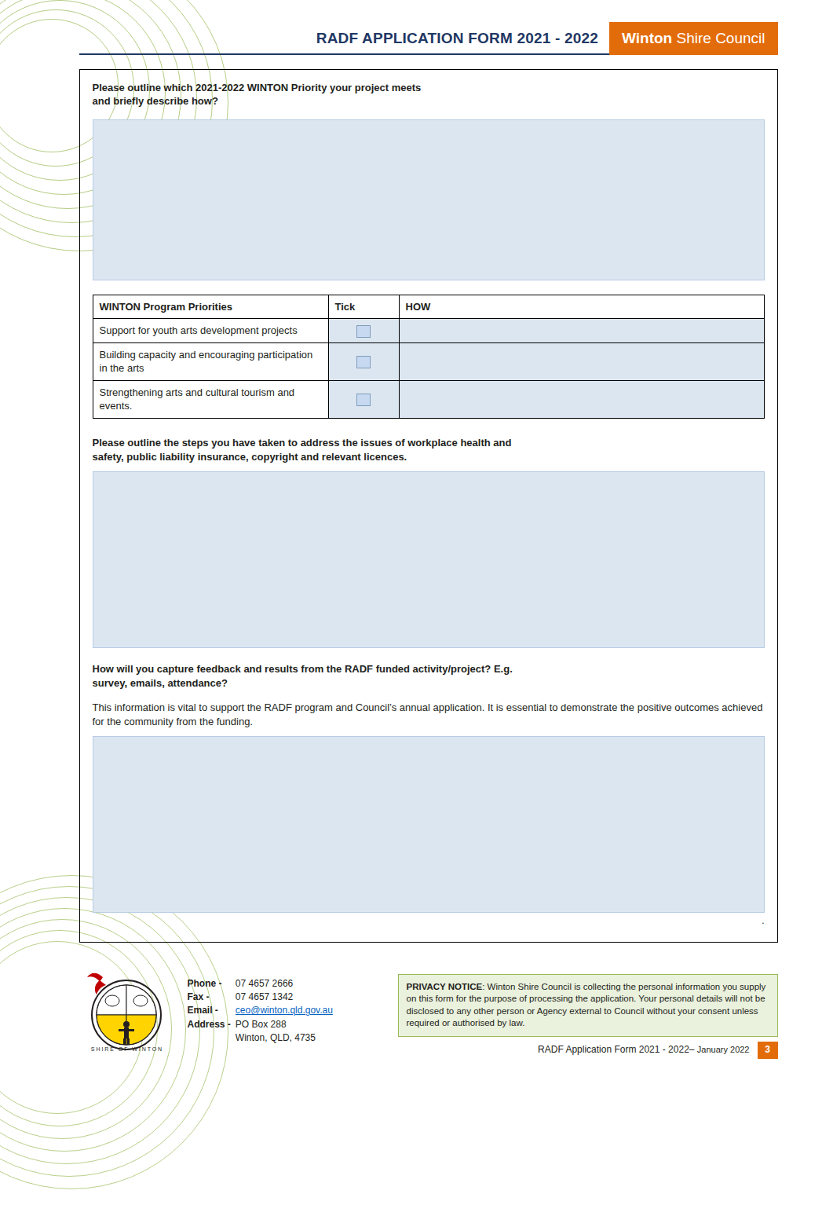RADF APPLICATION FORM 2021 - 2022
Winton Shire Council
Please outline which 2021-2022 WINTON Priority your project meets
and briefly describe how?
| WINTON Program Priorities | Tick | HOW |
| --- | --- | --- |
| Support for youth arts development projects | | |
| Building capacity and encouraging participation in the arts | | |
| Strengthening arts and cultural tourism and events. | | |
Please outline the steps you have taken to address the issues of workplace health and
safety, public liability insurance, copyright and relevant licences.
How will you capture feedback and results from the RADF funded activity/project? E.g.
survey, emails, attendance?
This information is vital to support the RADF program and Council’s annual application. It is essential to demonstrate the positive outcomes achieved for the community from the funding.
.
S H I R E O F W I N T O N
| Phone - | 07 4657 2666 |
| Fax - | 07 4657 1342 |
| Email - | ceo@winton.qld.gov.au |
| Address - | PO Box 288 Winton, QLD, 4735 |
PRIVACY NOTICE: Winton Shire Council is collecting the personal information you supply on this form for the purpose of processing the application. Your personal details will not be disclosed to any other person or Agency external to Council without your consent unless required or authorised by law.
RADF Application Form 2021 - 2022– January 2022 3